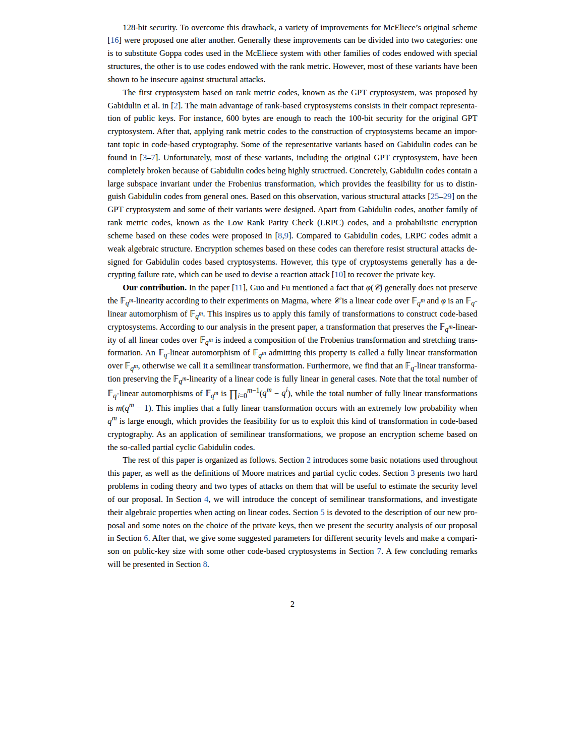128-bit security. To overcome this drawback, a variety of improvements for McEliece’s original scheme [16] were proposed one after another. Generally these improvements can be divided into two categories: one is to substitute Goppa codes used in the McEliece system with other families of codes endowed with special structures, the other is to use codes endowed with the rank metric. However, most of these variants have been shown to be insecure against structural attacks.
The first cryptosystem based on rank metric codes, known as the GPT cryptosystem, was proposed by Gabidulin et al. in [2]. The main advantage of rank-based cryptosystems consists in their compact representation of public keys. For instance, 600 bytes are enough to reach the 100-bit security for the original GPT cryptosystem. After that, applying rank metric codes to the construction of cryptosystems became an important topic in code-based cryptography. Some of the representative variants based on Gabidulin codes can be found in [3–7]. Unfortunately, most of these variants, including the original GPT cryptosystem, have been completely broken because of Gabidulin codes being highly structrued. Concretely, Gabidulin codes contain a large subspace invariant under the Frobenius transformation, which provides the feasibility for us to distinguish Gabidulin codes from general ones. Based on this observation, various structural attacks [25–29] on the GPT cryptosystem and some of their variants were designed. Apart from Gabidulin codes, another family of rank metric codes, known as the Low Rank Parity Check (LRPC) codes, and a probabilistic encryption scheme based on these codes were proposed in [8,9]. Compared to Gabidulin codes, LRPC codes admit a weak algebraic structure. Encryption schemes based on these codes can therefore resist structural attacks designed for Gabidulin codes based cryptosystems. However, this type of cryptosystems generally has a decrypting failure rate, which can be used to devise a reaction attack [10] to recover the private key.
Our contribution. In the paper [11], Guo and Fu mentioned a fact that φ(𝒞) generally does not preserve the 𝔽qm-linearity according to their experiments on Magma, where 𝒞 is a linear code over 𝔽qm and φ is an 𝔽q-linear automorphism of 𝔽qm. This inspires us to apply this family of transformations to construct code-based cryptosystems. According to our analysis in the present paper, a transformation that preserves the 𝔽qm-linearity of all linear codes over 𝔽qm is indeed a composition of the Frobenius transformation and stretching transformation. An 𝔽q-linear automorphism of 𝔽qm admitting this property is called a fully linear transformation over 𝔽qm, otherwise we call it a semilinear transformation. Furthermore, we find that an 𝔽q-linear transformation preserving the 𝔽qm-linearity of a linear code is fully linear in general cases. Note that the total number of 𝔽q-linear automorphisms of 𝔽qm is ∏i=0m−1(qm − qi), while the total number of fully linear transformations is m(qm − 1). This implies that a fully linear transformation occurs with an extremely low probability when qm is large enough, which provides the feasibility for us to exploit this kind of transformation in code-based cryptography. As an application of semilinear transformations, we propose an encryption scheme based on the so-called partial cyclic Gabidulin codes.
The rest of this paper is organized as follows. Section 2 introduces some basic notations used throughout this paper, as well as the definitions of Moore matrices and partial cyclic codes. Section 3 presents two hard problems in coding theory and two types of attacks on them that will be useful to estimate the security level of our proposal. In Section 4, we will introduce the concept of semilinear transformations, and investigate their algebraic properties when acting on linear codes. Section 5 is devoted to the description of our new proposal and some notes on the choice of the private keys, then we present the security analysis of our proposal in Section 6. After that, we give some suggested parameters for different security levels and make a comparison on public-key size with some other code-based cryptosystems in Section 7. A few concluding remarks will be presented in Section 8.
2